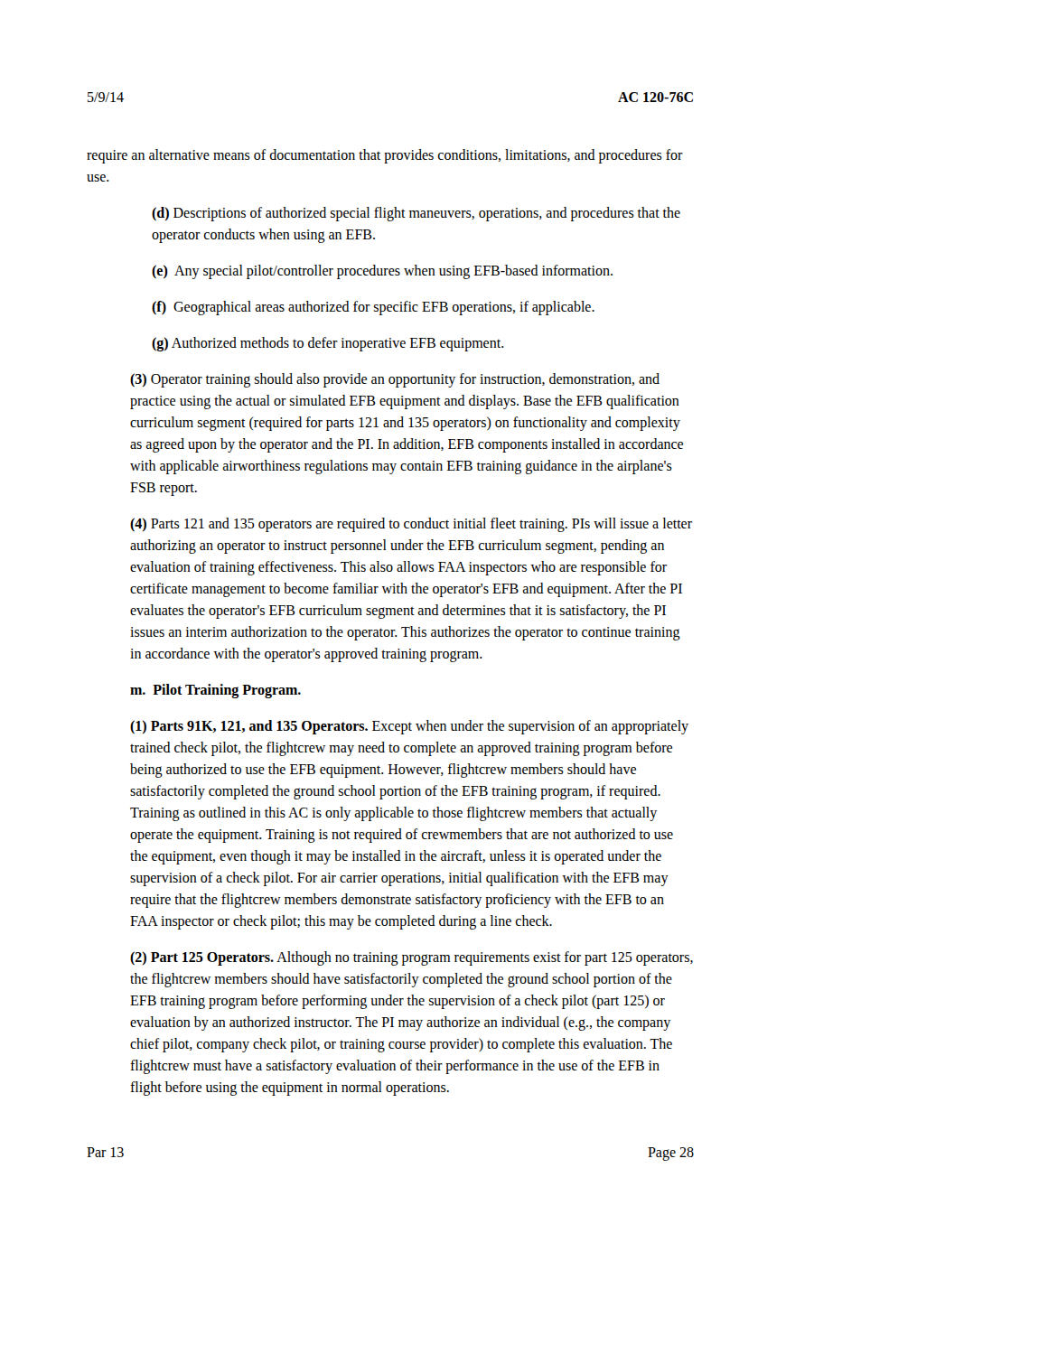5/9/14 AC 120-76C
require an alternative means of documentation that provides conditions, limitations, and procedures for use.
(d) Descriptions of authorized special flight maneuvers, operations, and procedures that the operator conducts when using an EFB.
(e) Any special pilot/controller procedures when using EFB-based information.
(f) Geographical areas authorized for specific EFB operations, if applicable.
(g) Authorized methods to defer inoperative EFB equipment.
(3) Operator training should also provide an opportunity for instruction, demonstration, and practice using the actual or simulated EFB equipment and displays. Base the EFB qualification curriculum segment (required for parts 121 and 135 operators) on functionality and complexity as agreed upon by the operator and the PI. In addition, EFB components installed in accordance with applicable airworthiness regulations may contain EFB training guidance in the airplane's FSB report.
(4) Parts 121 and 135 operators are required to conduct initial fleet training. PIs will issue a letter authorizing an operator to instruct personnel under the EFB curriculum segment, pending an evaluation of training effectiveness. This also allows FAA inspectors who are responsible for certificate management to become familiar with the operator's EFB and equipment. After the PI evaluates the operator's EFB curriculum segment and determines that it is satisfactory, the PI issues an interim authorization to the operator. This authorizes the operator to continue training in accordance with the operator's approved training program.
m. Pilot Training Program.
(1) Parts 91K, 121, and 135 Operators. Except when under the supervision of an appropriately trained check pilot, the flightcrew may need to complete an approved training program before being authorized to use the EFB equipment. However, flightcrew members should have satisfactorily completed the ground school portion of the EFB training program, if required. Training as outlined in this AC is only applicable to those flightcrew members that actually operate the equipment. Training is not required of crewmembers that are not authorized to use the equipment, even though it may be installed in the aircraft, unless it is operated under the supervision of a check pilot. For air carrier operations, initial qualification with the EFB may require that the flightcrew members demonstrate satisfactory proficiency with the EFB to an FAA inspector or check pilot; this may be completed during a line check.
(2) Part 125 Operators. Although no training program requirements exist for part 125 operators, the flightcrew members should have satisfactorily completed the ground school portion of the EFB training program before performing under the supervision of a check pilot (part 125) or evaluation by an authorized instructor. The PI may authorize an individual (e.g., the company chief pilot, company check pilot, or training course provider) to complete this evaluation. The flightcrew must have a satisfactory evaluation of their performance in the use of the EFB in flight before using the equipment in normal operations.
Par 13 Page 28